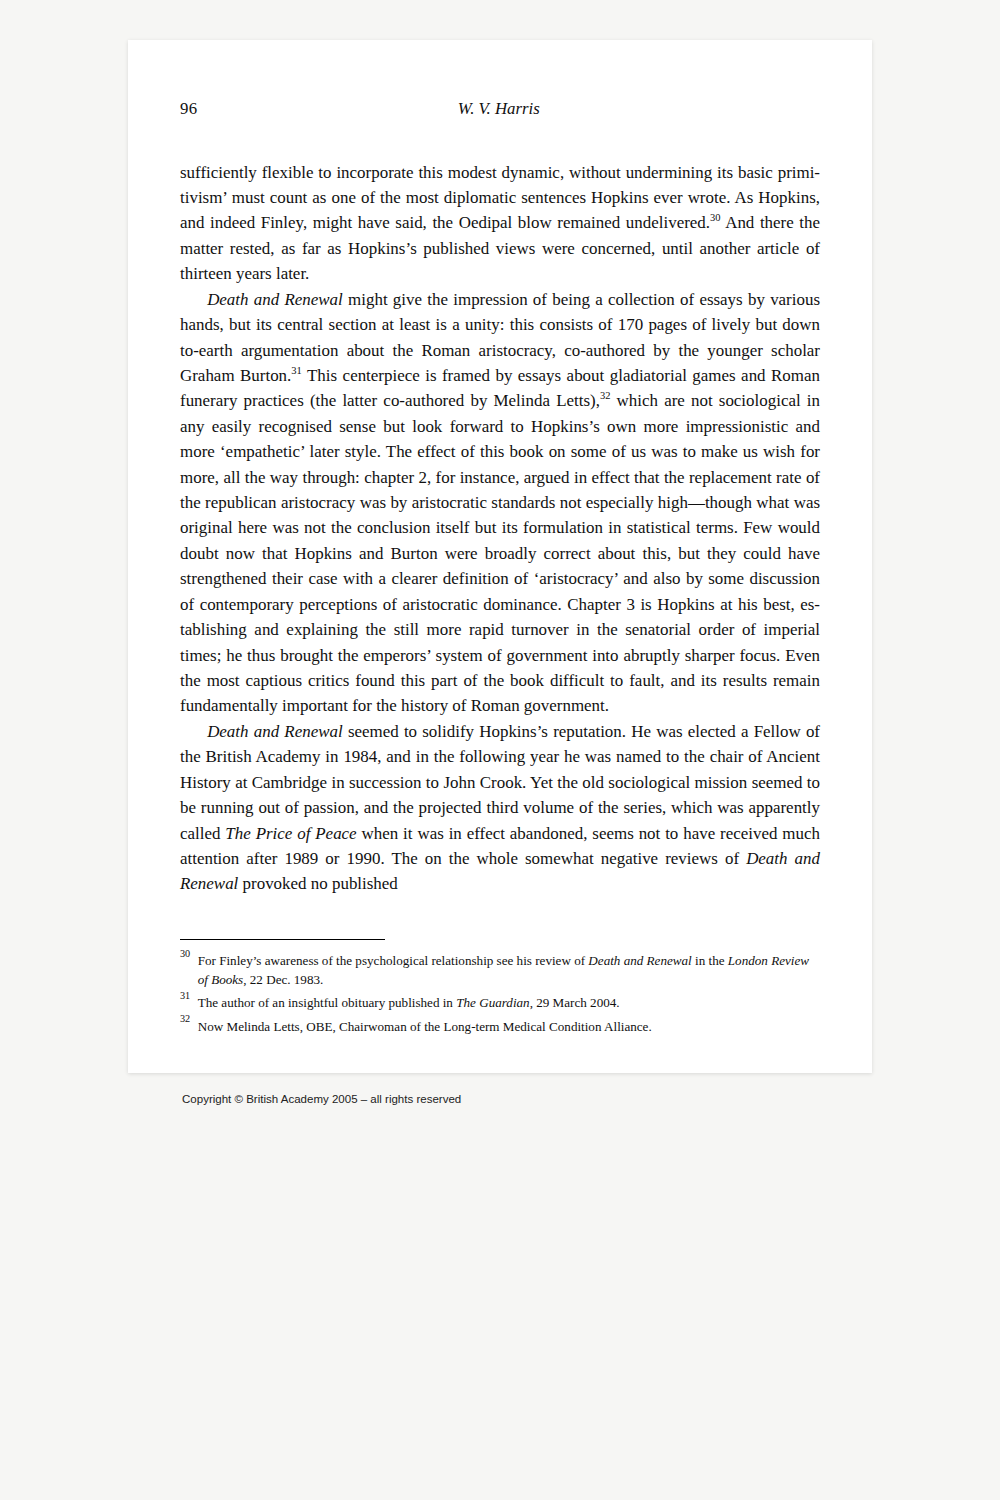96 W. V. Harris
sufficiently flexible to incorporate this modest dynamic, without undermining its basic primitivism’ must count as one of the most diplomatic sentences Hopkins ever wrote. As Hopkins, and indeed Finley, might have said, the Oedipal blow remained undelivered.30 And there the matter rested, as far as Hopkins’s published views were concerned, until another article of thirteen years later.
Death and Renewal might give the impression of being a collection of essays by various hands, but its central section at least is a unity: this consists of 170 pages of lively but down to-earth argumentation about the Roman aristocracy, co-authored by the younger scholar Graham Burton.31 This centerpiece is framed by essays about gladiatorial games and Roman funerary practices (the latter co-authored by Melinda Letts),32 which are not sociological in any easily recognised sense but look forward to Hopkins’s own more impressionistic and more ‘empathetic’ later style. The effect of this book on some of us was to make us wish for more, all the way through: chapter 2, for instance, argued in effect that the replacement rate of the republican aristocracy was by aristocratic standards not especially high—though what was original here was not the conclusion itself but its formulation in statistical terms. Few would doubt now that Hopkins and Burton were broadly correct about this, but they could have strengthened their case with a clearer definition of ‘aristocracy’ and also by some discussion of contemporary perceptions of aristocratic dominance. Chapter 3 is Hopkins at his best, establishing and explaining the still more rapid turnover in the senatorial order of imperial times; he thus brought the emperors’ system of government into abruptly sharper focus. Even the most captious critics found this part of the book difficult to fault, and its results remain fundamentally important for the history of Roman government.
Death and Renewal seemed to solidify Hopkins’s reputation. He was elected a Fellow of the British Academy in 1984, and in the following year he was named to the chair of Ancient History at Cambridge in succession to John Crook. Yet the old sociological mission seemed to be running out of passion, and the projected third volume of the series, which was apparently called The Price of Peace when it was in effect abandoned, seems not to have received much attention after 1989 or 1990. The on the whole somewhat negative reviews of Death and Renewal provoked no published
30 For Finley’s awareness of the psychological relationship see his review of Death and Renewal in the London Review of Books, 22 Dec. 1983.
31 The author of an insightful obituary published in The Guardian, 29 March 2004.
32 Now Melinda Letts, OBE, Chairwoman of the Long-term Medical Condition Alliance.
Copyright © British Academy 2005 – all rights reserved